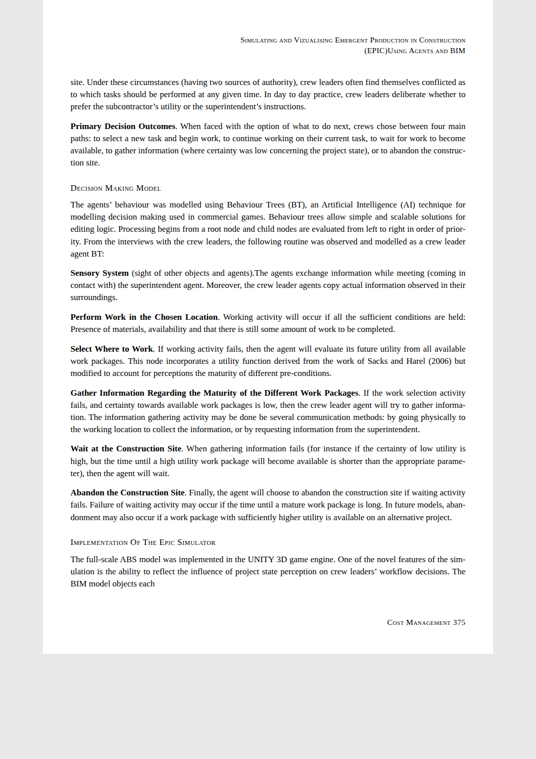Simulating and Vizualising Emergent Production in Construction (EPIC)Using Agents and BIM
site. Under these circumstances (having two sources of authority), crew leaders often find themselves conflicted as to which tasks should be performed at any given time. In day to day practice, crew leaders deliberate whether to prefer the subcontractor’s utility or the superintendent’s instructions.
Primary Decision Outcomes. When faced with the option of what to do next, crews chose between four main paths: to select a new task and begin work, to continue working on their current task, to wait for work to become available, to gather information (where certainty was low concerning the project state), or to abandon the construction site.
Decision Making Model
The agents’ behaviour was modelled using Behaviour Trees (BT), an Artificial Intelligence (AI) technique for modelling decision making used in commercial games. Behaviour trees allow simple and scalable solutions for editing logic. Processing begins from a root node and child nodes are evaluated from left to right in order of priority. From the interviews with the crew leaders, the following routine was observed and modelled as a crew leader agent BT:
Sensory System (sight of other objects and agents).The agents exchange information while meeting (coming in contact with) the superintendent agent. Moreover, the crew leader agents copy actual information observed in their surroundings.
Perform Work in the Chosen Location. Working activity will occur if all the sufficient conditions are held: Presence of materials, availability and that there is still some amount of work to be completed.
Select Where to Work. If working activity fails, then the agent will evaluate its future utility from all available work packages. This node incorporates a utility function derived from the work of Sacks and Harel (2006) but modified to account for perceptions the maturity of different pre-conditions.
Gather Information Regarding the Maturity of the Different Work Packages. If the work selection activity fails, and certainty towards available work packages is low, then the crew leader agent will try to gather information. The information gathering activity may be done be several communication methods: by going physically to the working location to collect the information, or by requesting information from the superintendent.
Wait at the Construction Site. When gathering information fails (for instance if the certainty of low utility is high, but the time until a high utility work package will become available is shorter than the appropriate parameter), then the agent will wait.
Abandon the Construction Site. Finally, the agent will choose to abandon the construction site if waiting activity fails. Failure of waiting activity may occur if the time until a mature work package is long. In future models, abandonment may also occur if a work package with sufficiently higher utility is available on an alternative project.
Implementation Of The Epic Simulator
The full-scale ABS model was implemented in the UNITY 3D game engine. One of the novel features of the simulation is the ability to reflect the influence of project state perception on crew leaders’ workflow decisions. The BIM model objects each
Cost Management 375